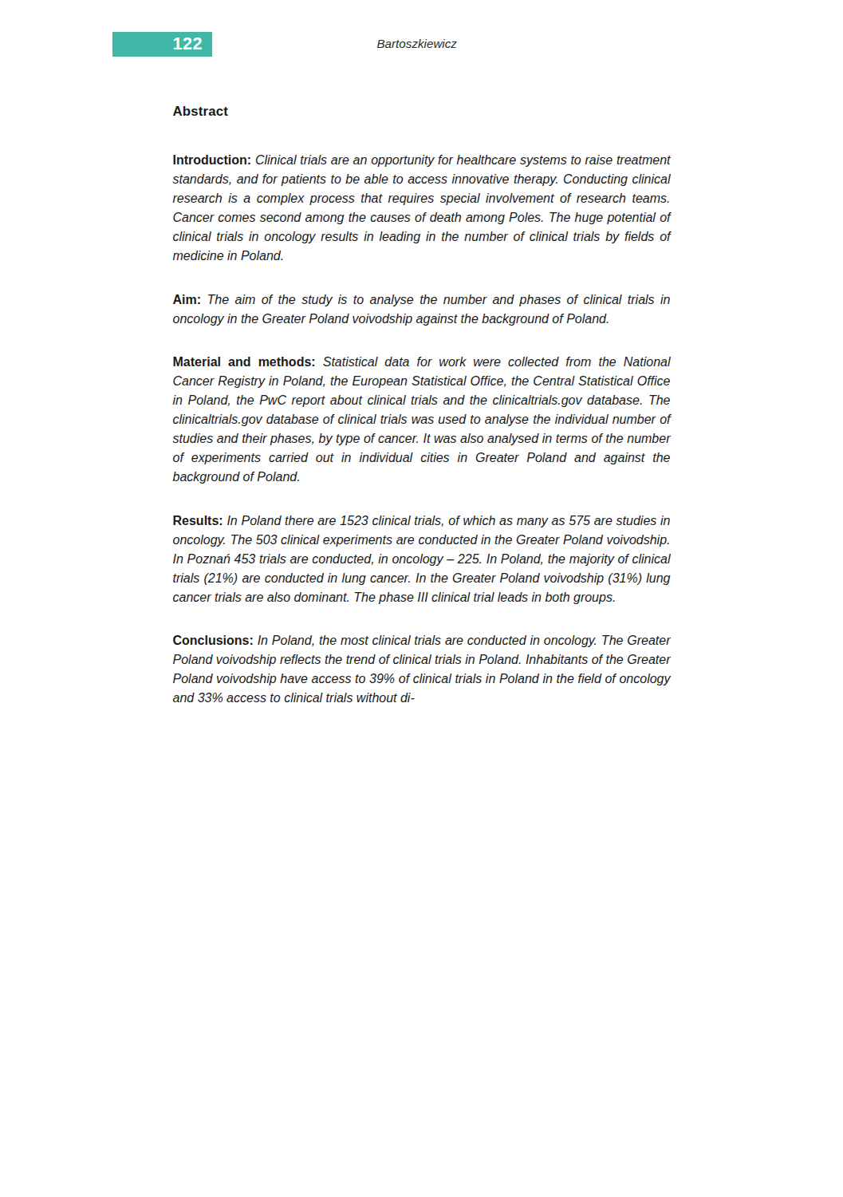122
Bartoszkiewicz
Abstract
Introduction: Clinical trials are an opportunity for healthcare systems to raise treatment standards, and for patients to be able to access innovative therapy. Conducting clinical research is a complex process that requires special involvement of research teams. Cancer comes second among the causes of death among Poles. The huge potential of clinical trials in oncology results in leading in the number of clinical trials by fields of medicine in Poland.
Aim: The aim of the study is to analyse the number and phases of clinical trials in oncology in the Greater Poland voivodship against the background of Poland.
Material and methods: Statistical data for work were collected from the National Cancer Registry in Poland, the European Statistical Office, the Central Statistical Office in Poland, the PwC report about clinical trials and the clinicaltrials.gov database. The clinicaltrials.gov database of clinical trials was used to analyse the individual number of studies and their phases, by type of cancer. It was also analysed in terms of the number of experiments carried out in individual cities in Greater Poland and against the background of Poland.
Results: In Poland there are 1523 clinical trials, of which as many as 575 are studies in oncology. The 503 clinical experiments are conducted in the Greater Poland voivodship. In Poznań 453 trials are conducted, in oncology – 225. In Poland, the majority of clinical trials (21%) are conducted in lung cancer. In the Greater Poland voivodship (31%) lung cancer trials are also dominant. The phase III clinical trial leads in both groups.
Conclusions: In Poland, the most clinical trials are conducted in oncology. The Greater Poland voivodship reflects the trend of clinical trials in Poland. Inhabitants of the Greater Poland voivodship have access to 39% of clinical trials in Poland in the field of oncology and 33% access to clinical trials without di-